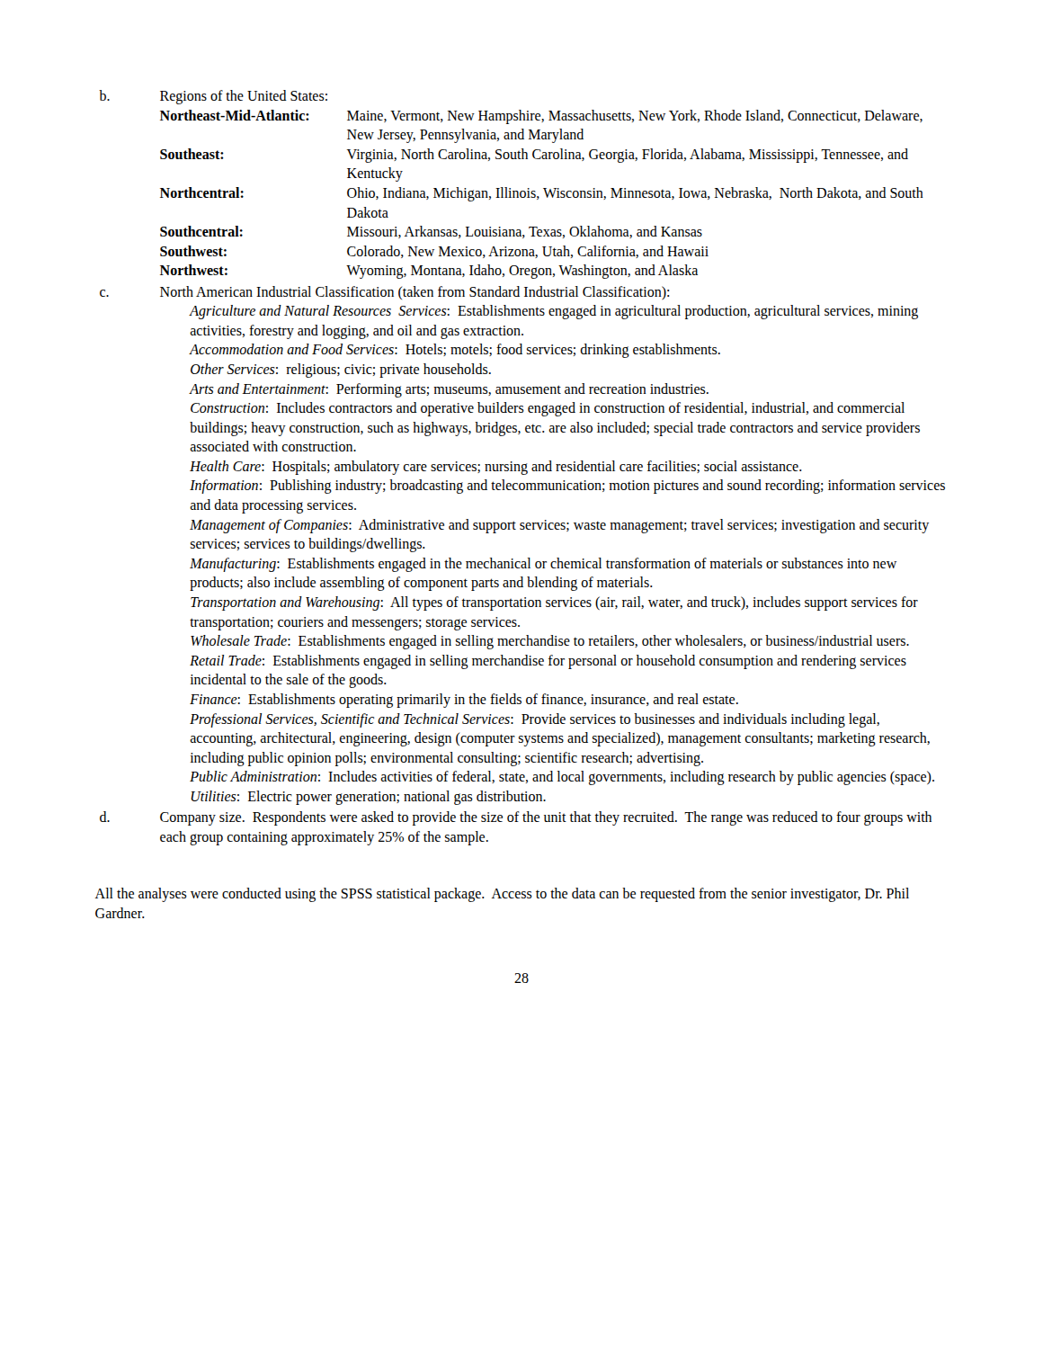b.
Regions of the United States:
| Northeast-Mid-Atlantic: | Maine, Vermont, New Hampshire, Massachusetts, New York, Rhode Island, Connecticut, Delaware, New Jersey, Pennsylvania, and Maryland |
| Southeast: | Virginia, North Carolina, South Carolina, Georgia, Florida, Alabama, Mississippi, Tennessee, and Kentucky |
| Northcentral: | Ohio, Indiana, Michigan, Illinois, Wisconsin, Minnesota, Iowa, Nebraska, North Dakota, and South Dakota |
| Southcentral: | Missouri, Arkansas, Louisiana, Texas, Oklahoma, and Kansas |
| Southwest: | Colorado, New Mexico, Arizona, Utah, California, and Hawaii |
| Northwest: | Wyoming, Montana, Idaho, Oregon, Washington, and Alaska |
c.
North American Industrial Classification (taken from Standard Industrial Classification):
Agriculture and Natural Resources Services: Establishments engaged in agricultural production, agricultural services, mining activities, forestry and logging, and oil and gas extraction.
Accommodation and Food Services: Hotels; motels; food services; drinking establishments.
Other Services: religious; civic; private households.
Arts and Entertainment: Performing arts; museums, amusement and recreation industries.
Construction: Includes contractors and operative builders engaged in construction of residential, industrial, and commercial buildings; heavy construction, such as highways, bridges, etc. are also included; special trade contractors and service providers associated with construction.
Health Care: Hospitals; ambulatory care services; nursing and residential care facilities; social assistance.
Information: Publishing industry; broadcasting and telecommunication; motion pictures and sound recording; information services and data processing services.
Management of Companies: Administrative and support services; waste management; travel services; investigation and security services; services to buildings/dwellings.
Manufacturing: Establishments engaged in the mechanical or chemical transformation of materials or substances into new products; also include assembling of component parts and blending of materials.
Transportation and Warehousing: All types of transportation services (air, rail, water, and truck), includes support services for transportation; couriers and messengers; storage services.
Wholesale Trade: Establishments engaged in selling merchandise to retailers, other wholesalers, or business/industrial users.
Retail Trade: Establishments engaged in selling merchandise for personal or household consumption and rendering services incidental to the sale of the goods.
Finance: Establishments operating primarily in the fields of finance, insurance, and real estate.
Professional Services, Scientific and Technical Services: Provide services to businesses and individuals including legal, accounting, architectural, engineering, design (computer systems and specialized), management consultants; marketing research, including public opinion polls; environmental consulting; scientific research; advertising.
Public Administration: Includes activities of federal, state, and local governments, including research by public agencies (space).
Utilities: Electric power generation; national gas distribution.
d.
Company size. Respondents were asked to provide the size of the unit that they recruited. The range was reduced to four groups with each group containing approximately 25% of the sample.
All the analyses were conducted using the SPSS statistical package. Access to the data can be requested from the senior investigator, Dr. Phil Gardner.
28